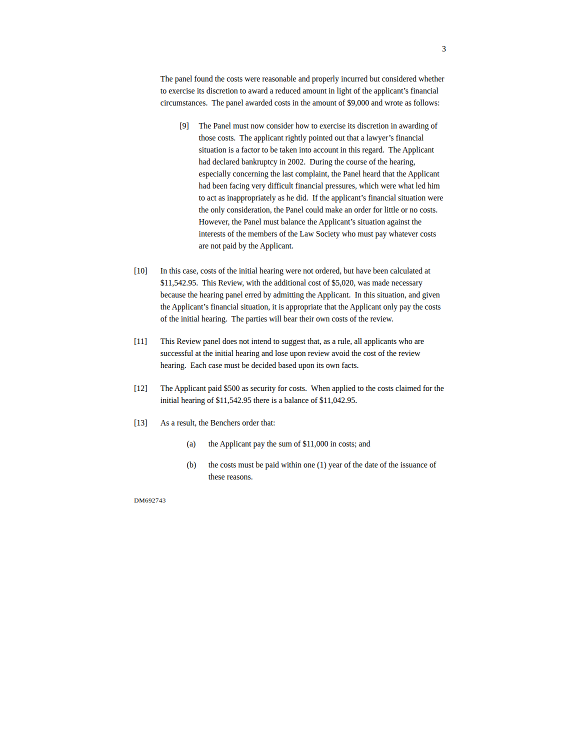3
The panel found the costs were reasonable and properly incurred but considered whether to exercise its discretion to award a reduced amount in light of the applicant’s financial circumstances. The panel awarded costs in the amount of $9,000 and wrote as follows:
[9]
The Panel must now consider how to exercise its discretion in awarding of those costs. The applicant rightly pointed out that a lawyer’s financial situation is a factor to be taken into account in this regard. The Applicant had declared bankruptcy in 2002. During the course of the hearing, especially concerning the last complaint, the Panel heard that the Applicant had been facing very difficult financial pressures, which were what led him to act as inappropriately as he did. If the applicant’s financial situation were the only consideration, the Panel could make an order for little or no costs. However, the Panel must balance the Applicant’s situation against the interests of the members of the Law Society who must pay whatever costs are not paid by the Applicant.
[10] In this case, costs of the initial hearing were not ordered, but have been calculated at $11,542.95. This Review, with the additional cost of $5,020, was made necessary because the hearing panel erred by admitting the Applicant. In this situation, and given the Applicant’s financial situation, it is appropriate that the Applicant only pay the costs of the initial hearing. The parties will bear their own costs of the review.
[11] This Review panel does not intend to suggest that, as a rule, all applicants who are successful at the initial hearing and lose upon review avoid the cost of the review hearing. Each case must be decided based upon its own facts.
[12] The Applicant paid $500 as security for costs. When applied to the costs claimed for the initial hearing of $11,542.95 there is a balance of $11,042.95.
[13] As a result, the Benchers order that:
(a) the Applicant pay the sum of $11,000 in costs; and
(b) the costs must be paid within one (1) year of the date of the issuance of these reasons.
DM692743